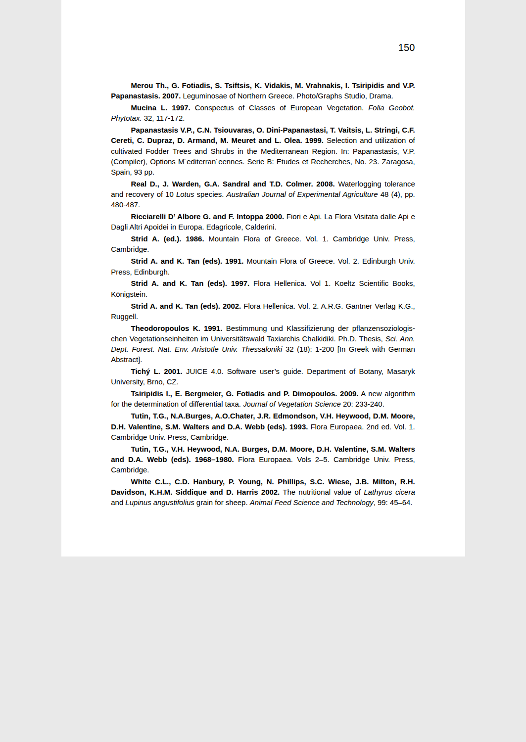150
Merou Th., G. Fotiadis, S. Tsiftsis, K. Vidakis, M. Vrahnakis, I. Tsiripidis and V.P. Papanastasis. 2007. Leguminosae of Northern Greece. Photo/Graphs Studio, Drama.
Mucina L. 1997. Conspectus of Classes of European Vegetation. Folia Geobot. Phytotax. 32, 117-172.
Papanastasis V.P., C.N. Tsiouvaras, O. Dini-Papanastasi, T. Vaitsis, L. Stringi, C.F. Cereti, C. Dupraz, D. Armand, M. Meuret and L. Olea. 1999. Selection and utilization of cultivated Fodder Trees and Shrubs in the Mediterranean Region. In: Papanastasis, V.P. (Compiler), Options M´editerran´eennes. Serie B: Etudes et Recherches, No. 23. Zaragosa, Spain, 93 pp.
Real D., J. Warden, G.A. Sandral and T.D. Colmer. 2008. Waterlogging tolerance and recovery of 10 Lotus species. Australian Journal of Experimental Agriculture 48 (4), pp. 480-487.
Ricciarelli D’ Albore G. and F. Intoppa 2000. Fiori e Api. La Flora Visitata dalle Api e Dagli Altri Apoidei in Europa. Edagricole, Calderini.
Strid A. (ed.). 1986. Mountain Flora of Greece. Vol. 1. Cambridge Univ. Press, Cambridge.
Strid A. and K. Tan (eds). 1991. Mountain Flora of Greece. Vol. 2. Edinburgh Univ. Press, Edinburgh.
Strid A. and K. Tan (eds). 1997. Flora Hellenica. Vol 1. Koeltz Scientific Books, Königstein.
Strid A. and K. Tan (eds). 2002. Flora Hellenica. Vol. 2. A.R.G. Gantner Verlag K.G., Ruggell.
Theodoropoulos K. 1991. Bestimmung und Klassifizierung der pflanzensoziologischen Vegetationseinheiten im Universitätswald Taxiarchis Chalkidiki. Ph.D. Thesis, Sci. Ann. Dept. Forest. Nat. Env. Aristotle Univ. Thessaloniki 32 (18): 1-200 [In Greek with German Abstract].
Tichý L. 2001. JUICE 4.0. Software user’s guide. Department of Botany, Masaryk University, Brno, CZ.
Tsiripidis I., E. Bergmeier, G. Fotiadis and P. Dimopoulos. 2009. A new algorithm for the determination of differential taxa. Journal of Vegetation Science 20: 233-240.
Tutin, T.G., N.A.Burges, A.O.Chater, J.R. Edmondson, V.H. Heywood, D.M. Moore, D.H. Valentine, S.M. Walters and D.A. Webb (eds). 1993. Flora Europaea. 2nd ed. Vol. 1. Cambridge Univ. Press, Cambridge.
Tutin, T.G., V.H. Heywood, N.A. Burges, D.M. Moore, D.H. Valentine, S.M. Walters and D.A. Webb (eds). 1968–1980. Flora Europaea. Vols 2–5. Cambridge Univ. Press, Cambridge.
White C.L., C.D. Hanbury, P. Young, N. Phillips, S.C. Wiese, J.B. Milton, R.H. Davidson, K.H.M. Siddique and D. Harris 2002. The nutritional value of Lathyrus cicera and Lupinus angustifolius grain for sheep. Animal Feed Science and Technology, 99: 45–64.